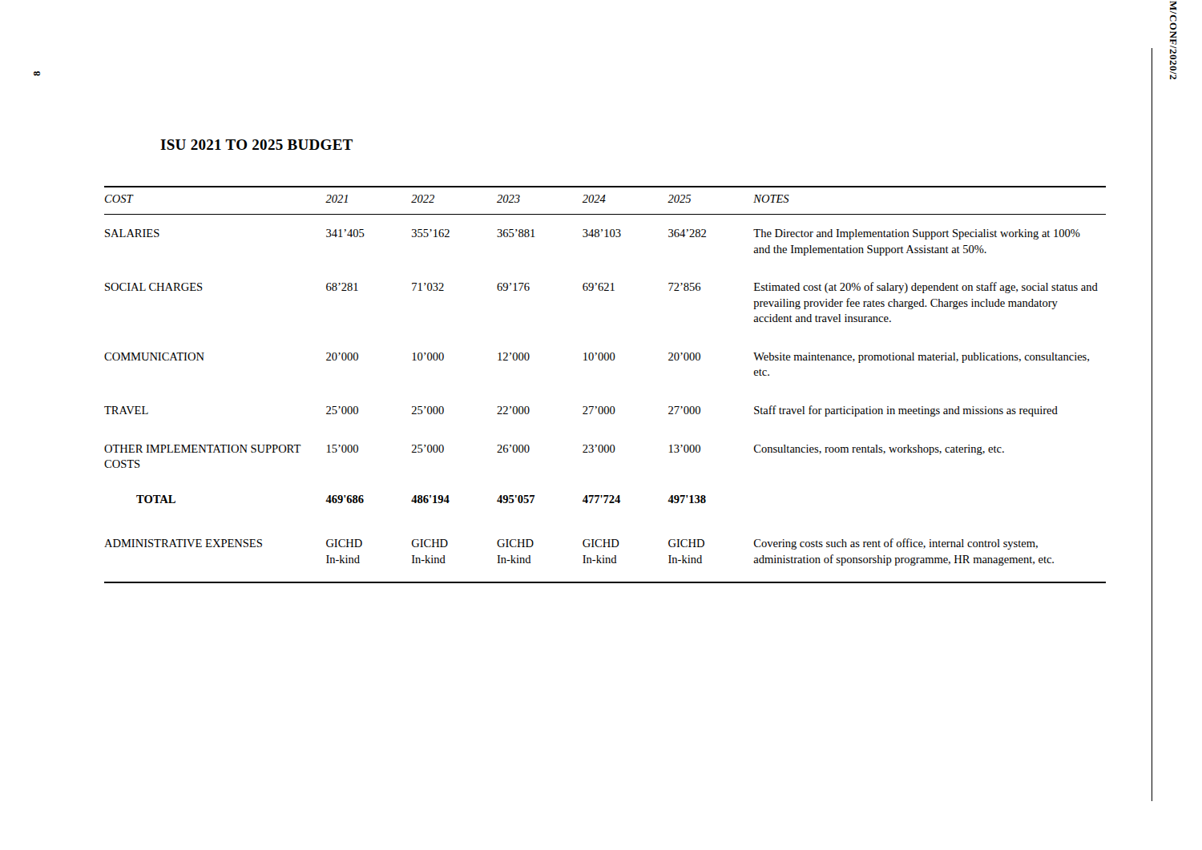8
CCM/CONF/2020/2
ISU 2021 TO 2025 BUDGET
| COST | 2021 | 2022 | 2023 | 2024 | 2025 | NOTES |
| --- | --- | --- | --- | --- | --- | --- |
| SALARIES | 341’405 | 355’162 | 365’881 | 348’103 | 364’282 | The Director and Implementation Support Specialist working at 100% and the Implementation Support Assistant at 50%. |
| SOCIAL CHARGES | 68’281 | 71’032 | 69’176 | 69’621 | 72’856 | Estimated cost (at 20% of salary) dependent on staff age, social status and prevailing provider fee rates charged. Charges include mandatory accident and travel insurance. |
| COMMUNICATION | 20’000 | 10’000 | 12’000 | 10’000 | 20’000 | Website maintenance, promotional material, publications, consultancies, etc. |
| TRAVEL | 25’000 | 25’000 | 22’000 | 27’000 | 27’000 | Staff travel for participation in meetings and missions as required |
| OTHER IMPLEMENTATION SUPPORT COSTS | 15’000 | 25’000 | 26’000 | 23’000 | 13’000 | Consultancies, room rentals, workshops, catering, etc. |
| TOTAL | 469'686 | 486'194 | 495'057 | 477'724 | 497'138 | |
| ADMINISTRATIVE EXPENSES | GICHD In-kind | GICHD In-kind | GICHD In-kind | GICHD In-kind | GICHD In-kind | Covering costs such as rent of office, internal control system, administration of sponsorship programme, HR management, etc. |